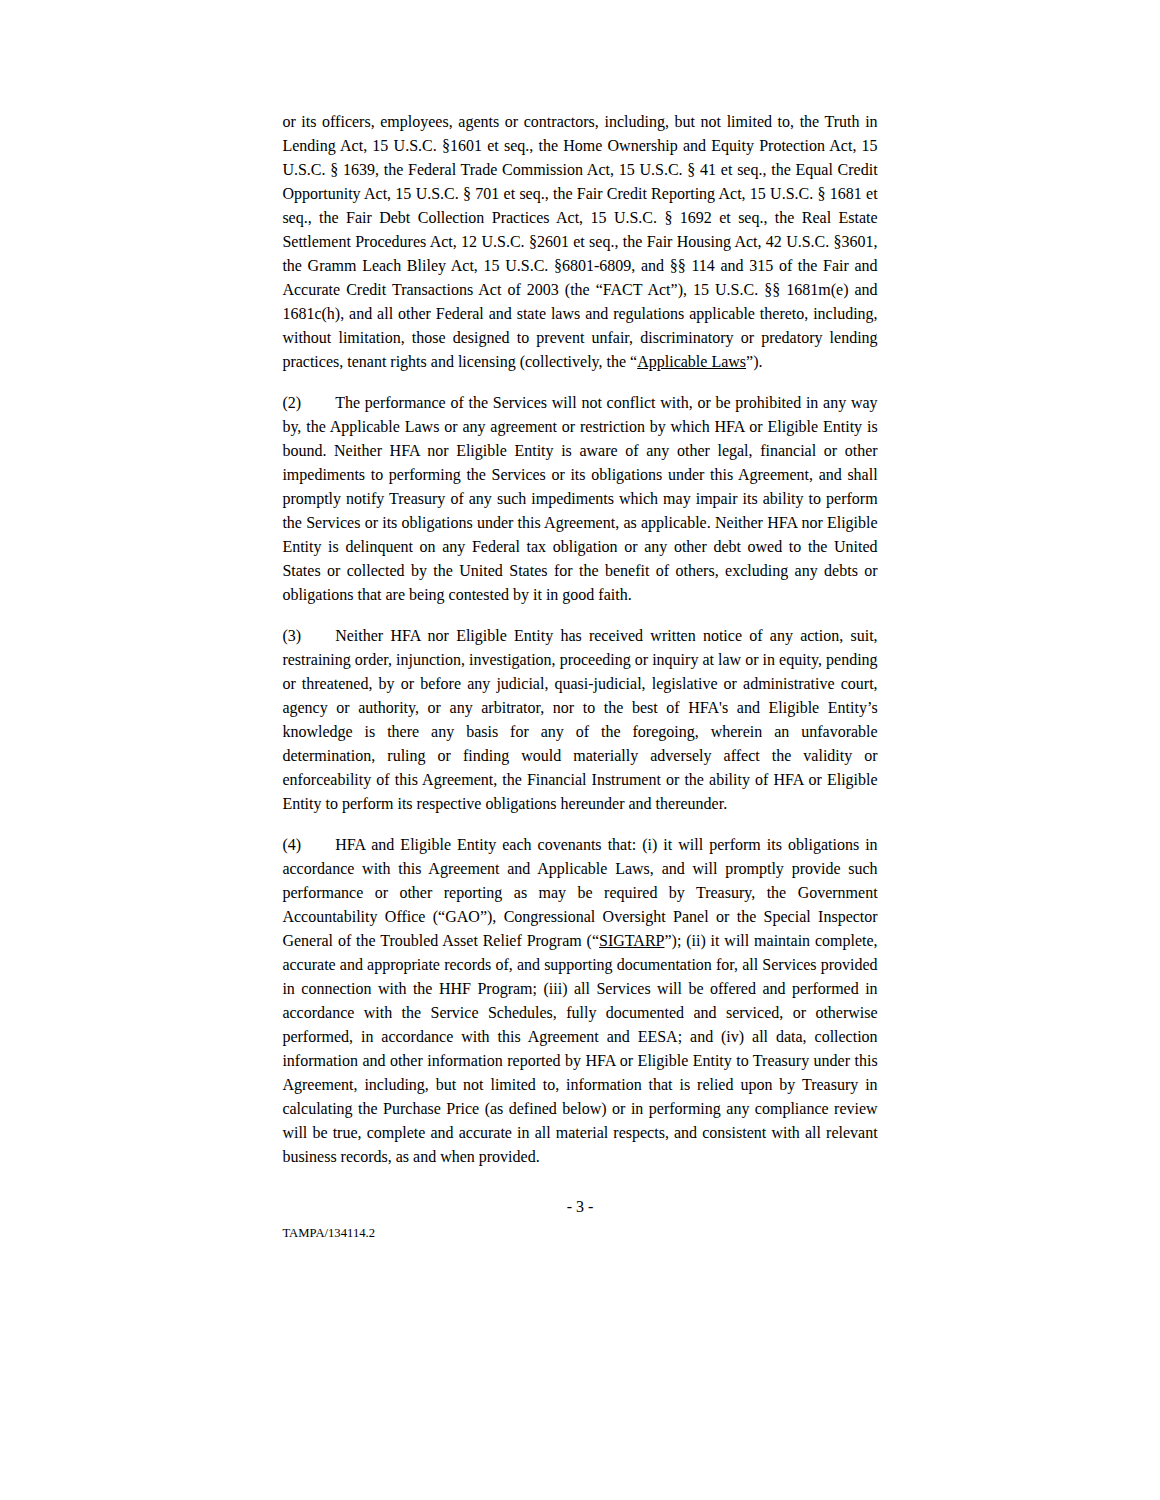or its officers, employees, agents or contractors, including, but not limited to, the Truth in Lending Act, 15 U.S.C. §1601 et seq., the Home Ownership and Equity Protection Act, 15 U.S.C. § 1639, the Federal Trade Commission Act, 15 U.S.C. § 41 et seq., the Equal Credit Opportunity Act, 15 U.S.C. § 701 et seq., the Fair Credit Reporting Act, 15 U.S.C. § 1681 et seq., the Fair Debt Collection Practices Act, 15 U.S.C. § 1692 et seq., the Real Estate Settlement Procedures Act, 12 U.S.C. §2601 et seq., the Fair Housing Act, 42 U.S.C. §3601, the Gramm Leach Bliley Act, 15 U.S.C. §6801-6809, and §§ 114 and 315 of the Fair and Accurate Credit Transactions Act of 2003 (the “FACT Act”), 15 U.S.C. §§ 1681m(e) and 1681c(h), and all other Federal and state laws and regulations applicable thereto, including, without limitation, those designed to prevent unfair, discriminatory or predatory lending practices, tenant rights and licensing (collectively, the “Applicable Laws”).
(2) The performance of the Services will not conflict with, or be prohibited in any way by, the Applicable Laws or any agreement or restriction by which HFA or Eligible Entity is bound. Neither HFA nor Eligible Entity is aware of any other legal, financial or other impediments to performing the Services or its obligations under this Agreement, and shall promptly notify Treasury of any such impediments which may impair its ability to perform the Services or its obligations under this Agreement, as applicable. Neither HFA nor Eligible Entity is delinquent on any Federal tax obligation or any other debt owed to the United States or collected by the United States for the benefit of others, excluding any debts or obligations that are being contested by it in good faith.
(3) Neither HFA nor Eligible Entity has received written notice of any action, suit, restraining order, injunction, investigation, proceeding or inquiry at law or in equity, pending or threatened, by or before any judicial, quasi-judicial, legislative or administrative court, agency or authority, or any arbitrator, nor to the best of HFA's and Eligible Entity’s knowledge is there any basis for any of the foregoing, wherein an unfavorable determination, ruling or finding would materially adversely affect the validity or enforceability of this Agreement, the Financial Instrument or the ability of HFA or Eligible Entity to perform its respective obligations hereunder and thereunder.
(4) HFA and Eligible Entity each covenants that: (i) it will perform its obligations in accordance with this Agreement and Applicable Laws, and will promptly provide such performance or other reporting as may be required by Treasury, the Government Accountability Office (“GAO”), Congressional Oversight Panel or the Special Inspector General of the Troubled Asset Relief Program (“SIGTARP”); (ii) it will maintain complete, accurate and appropriate records of, and supporting documentation for, all Services provided in connection with the HHF Program; (iii) all Services will be offered and performed in accordance with the Service Schedules, fully documented and serviced, or otherwise performed, in accordance with this Agreement and EESA; and (iv) all data, collection information and other information reported by HFA or Eligible Entity to Treasury under this Agreement, including, but not limited to, information that is relied upon by Treasury in calculating the Purchase Price (as defined below) or in performing any compliance review will be true, complete and accurate in all material respects, and consistent with all relevant business records, as and when provided.
- 3 -
TAMPA/134114.2